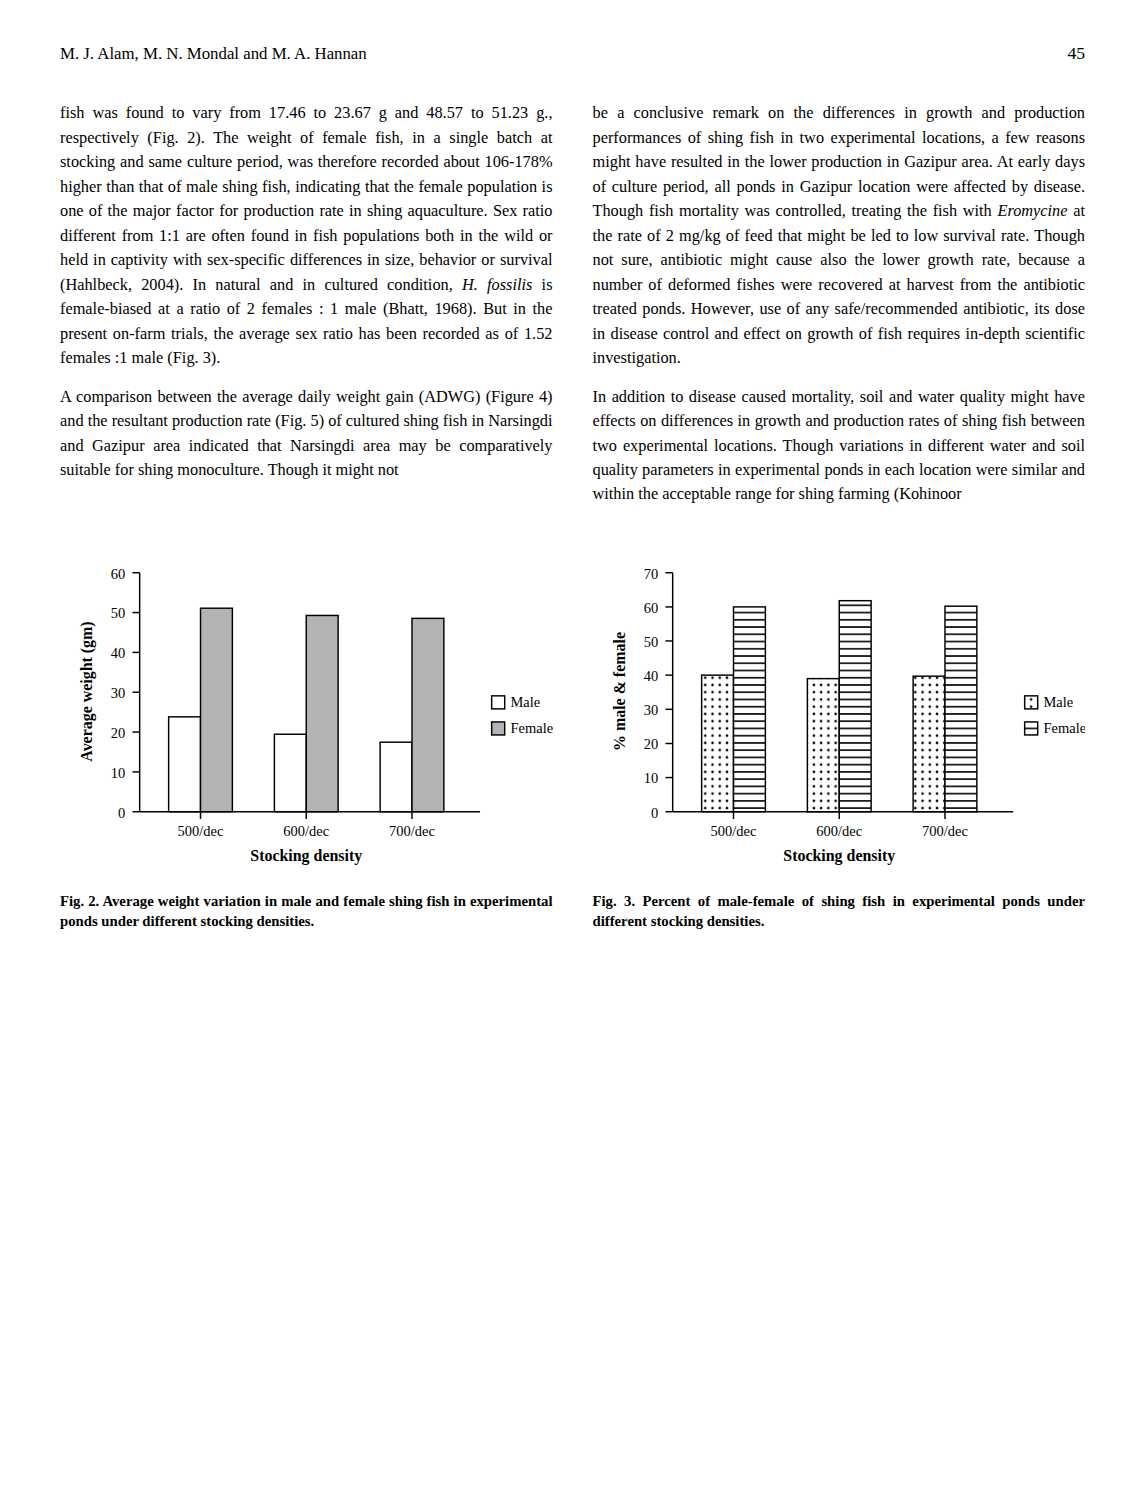M. J. Alam, M. N. Mondal and M. A. Hannan 45
fish was found to vary from 17.46 to 23.67 g and 48.57 to 51.23 g., respectively (Fig. 2). The weight of female fish, in a single batch at stocking and same culture period, was therefore recorded about 106-178% higher than that of male shing fish, indicating that the female population is one of the major factor for production rate in shing aquaculture. Sex ratio different from 1:1 are often found in fish populations both in the wild or held in captivity with sex-specific differences in size, behavior or survival (Hahlbeck, 2004). In natural and in cultured condition, H. fossilis is female-biased at a ratio of 2 females : 1 male (Bhatt, 1968). But in the present on-farm trials, the average sex ratio has been recorded as of 1.52 females :1 male (Fig. 3).
A comparison between the average daily weight gain (ADWG) (Figure 4) and the resultant production rate (Fig. 5) of cultured shing fish in Narsingdi and Gazipur area indicated that Narsingdi area may be comparatively suitable for shing monoculture. Though it might not
be a conclusive remark on the differences in growth and production performances of shing fish in two experimental locations, a few reasons might have resulted in the lower production in Gazipur area. At early days of culture period, all ponds in Gazipur location were affected by disease. Though fish mortality was controlled, treating the fish with Eromycine at the rate of 2 mg/kg of feed that might be led to low survival rate. Though not sure, antibiotic might cause also the lower growth rate, because a number of deformed fishes were recovered at harvest from the antibiotic treated ponds. However, use of any safe/recommended antibiotic, its dose in disease control and effect on growth of fish requires in-depth scientific investigation.
In addition to disease caused mortality, soil and water quality might have effects on differences in growth and production rates of shing fish between two experimental locations. Though variations in different water and soil quality parameters in experimental ponds in each location were similar and within the acceptable range for shing farming (Kohinoor
0 10 20 30 40 50 60 Average weight (gm) 500/dec 600/dec 700/dec Stocking density Male Female
Fig. 2. Average weight variation in male and female shing fish in experimental ponds under different stocking densities.
0 10 20 30 40 50 60 70 % male & female 500/dec 600/dec 700/dec Stocking density Male Female
Fig. 3. Percent of male-female of shing fish in experimental ponds under different stocking densities.